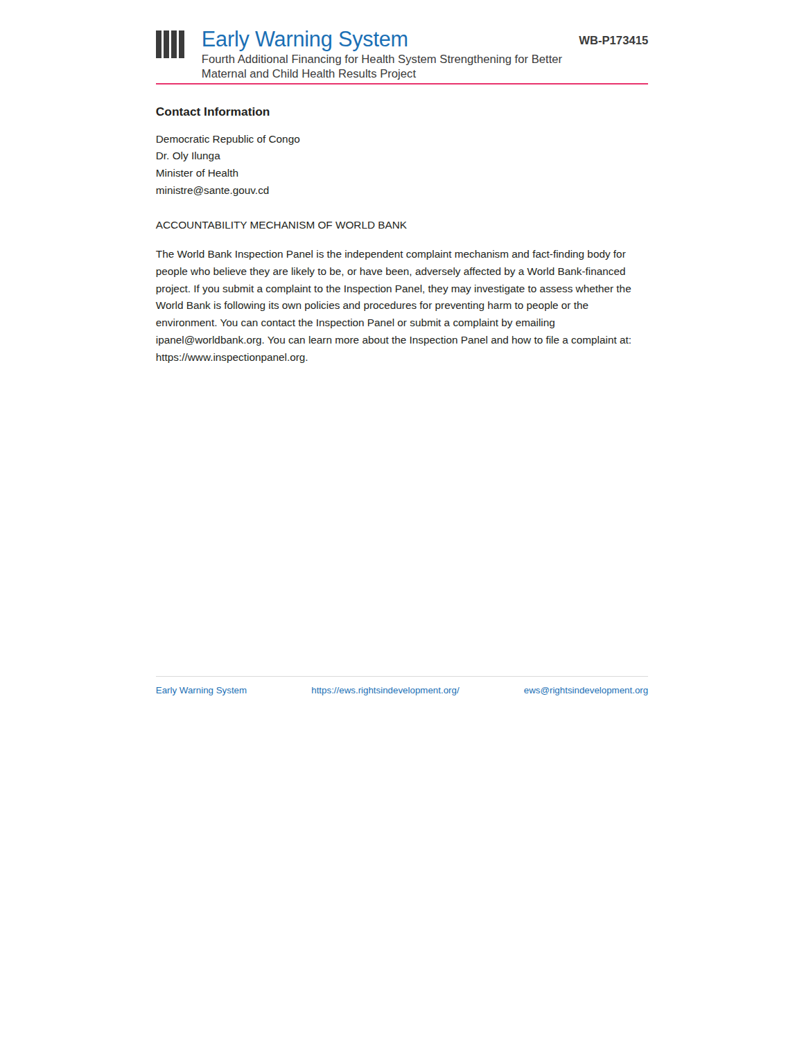Early Warning System
Fourth Additional Financing for Health System Strengthening for Better Maternal and Child Health Results Project
WB-P173415
Contact Information
Democratic Republic of Congo
Dr. Oly Ilunga
Minister of Health
ministre@sante.gouv.cd
ACCOUNTABILITY MECHANISM OF WORLD BANK
The World Bank Inspection Panel is the independent complaint mechanism and fact-finding body for people who believe they are likely to be, or have been, adversely affected by a World Bank-financed project. If you submit a complaint to the Inspection Panel, they may investigate to assess whether the World Bank is following its own policies and procedures for preventing harm to people or the environment. You can contact the Inspection Panel or submit a complaint by emailing ipanel@worldbank.org. You can learn more about the Inspection Panel and how to file a complaint at: https://www.inspectionpanel.org.
Early Warning System
https://ews.rightsindevelopment.org/
ews@rightsindevelopment.org